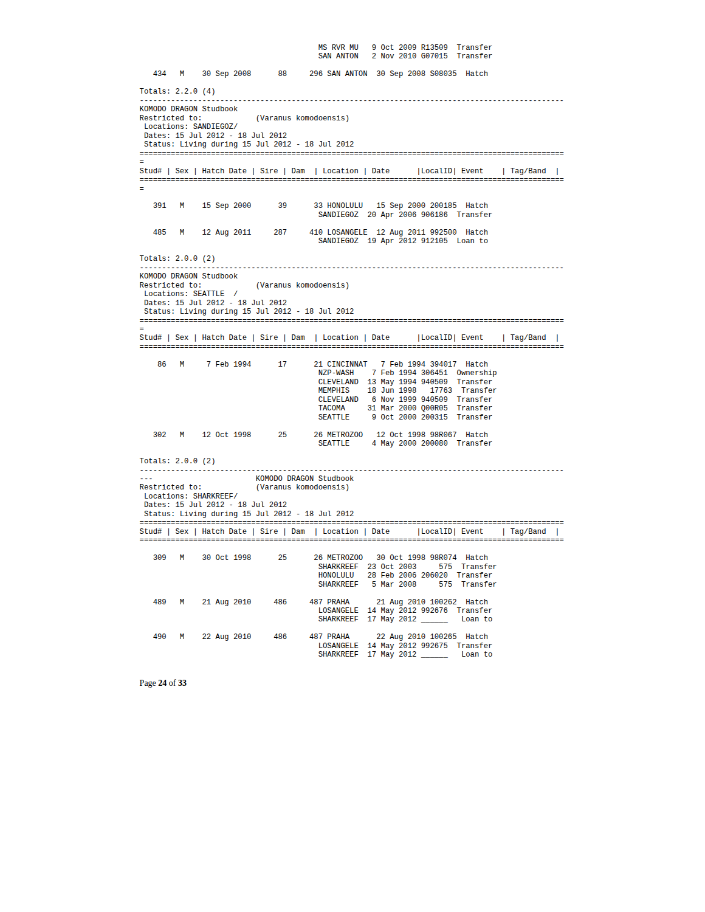MS RVR MU   9 Oct 2009 R13509  Transfer
                                        SAN ANTON   2 Nov 2010 G07015  Transfer

   434   M    30 Sep 2008      88     296 SAN ANTON  30 Sep 2008 S08035  Hatch

Totals: 2.2.0 (4)
-----------------------------------------------------------------------------------------------
KOMODO DRAGON Studbook
Restricted to:            (Varanus komodoensis)
 Locations: SANDIEGOZ/
 Dates: 15 Jul 2012 - 18 Jul 2012
 Status: Living during 15 Jul 2012 - 18 Jul 2012
===============================================================================================
=
Stud# | Sex | Hatch Date | Sire | Dam  | Location | Date      |LocalID| Event    | Tag/Band  |
===============================================================================================
=

   391   M    15 Sep 2000      39      33 HONOLULU   15 Sep 2000 200185  Hatch
                                        SANDIEGOZ  20 Apr 2006 906186  Transfer

   485   M    12 Aug 2011     287     410 LOSANGELE  12 Aug 2011 992500  Hatch
                                        SANDIEGOZ  19 Apr 2012 912105  Loan to

Totals: 2.0.0 (2)
-----------------------------------------------------------------------------------------------
KOMODO DRAGON Studbook
Restricted to:            (Varanus komodoensis)
 Locations: SEATTLE  /
 Dates: 15 Jul 2012 - 18 Jul 2012
 Status: Living during 15 Jul 2012 - 18 Jul 2012
===============================================================================================
=
Stud# | Sex | Hatch Date | Sire | Dam  | Location | Date      |LocalID| Event    | Tag/Band  |
===============================================================================================

    86   M     7 Feb 1994      17      21 CINCINNAT   7 Feb 1994 394017  Hatch
                                        NZP-WASH    7 Feb 1994 306451  Ownership
                                        CLEVELAND  13 May 1994 940509  Transfer
                                        MEMPHIS    18 Jun 1998   17763  Transfer
                                        CLEVELAND   6 Nov 1999 940509  Transfer
                                        TACOMA     31 Mar 2000 Q00R05  Transfer
                                        SEATTLE     9 Oct 2000 200315  Transfer

   302   M    12 Oct 1998      25      26 METROZOO   12 Oct 1998 98R067  Hatch
                                        SEATTLE     4 May 2000 200080  Transfer

Totals: 2.0.0 (2)
-----------------------------------------------------------------------------------------------
---                       KOMODO DRAGON Studbook
Restricted to:            (Varanus komodoensis)
 Locations: SHARKREEF/
 Dates: 15 Jul 2012 - 18 Jul 2012
 Status: Living during 15 Jul 2012 - 18 Jul 2012
===============================================================================================
Stud# | Sex | Hatch Date | Sire | Dam  | Location | Date      |LocalID| Event    | Tag/Band  |
===============================================================================================

   309   M    30 Oct 1998      25      26 METROZOO   30 Oct 1998 98R074  Hatch
                                        SHARKREEF  23 Oct 2003     575  Transfer
                                        HONOLULU   28 Feb 2006 206020  Transfer
                                        SHARKREEF   5 Mar 2008     575  Transfer

   489   M    21 Aug 2010     486     487 PRAHA      21 Aug 2010 100262  Hatch
                                        LOSANGELE  14 May 2012 992676  Transfer
                                        SHARKREEF  17 May 2012 ______   Loan to

   490   M    22 Aug 2010     486     487 PRAHA      22 Aug 2010 100265  Hatch
                                        LOSANGELE  14 May 2012 992675  Transfer
                                        SHARKREEF  17 May 2012 ______   Loan to
Page 24 of 33